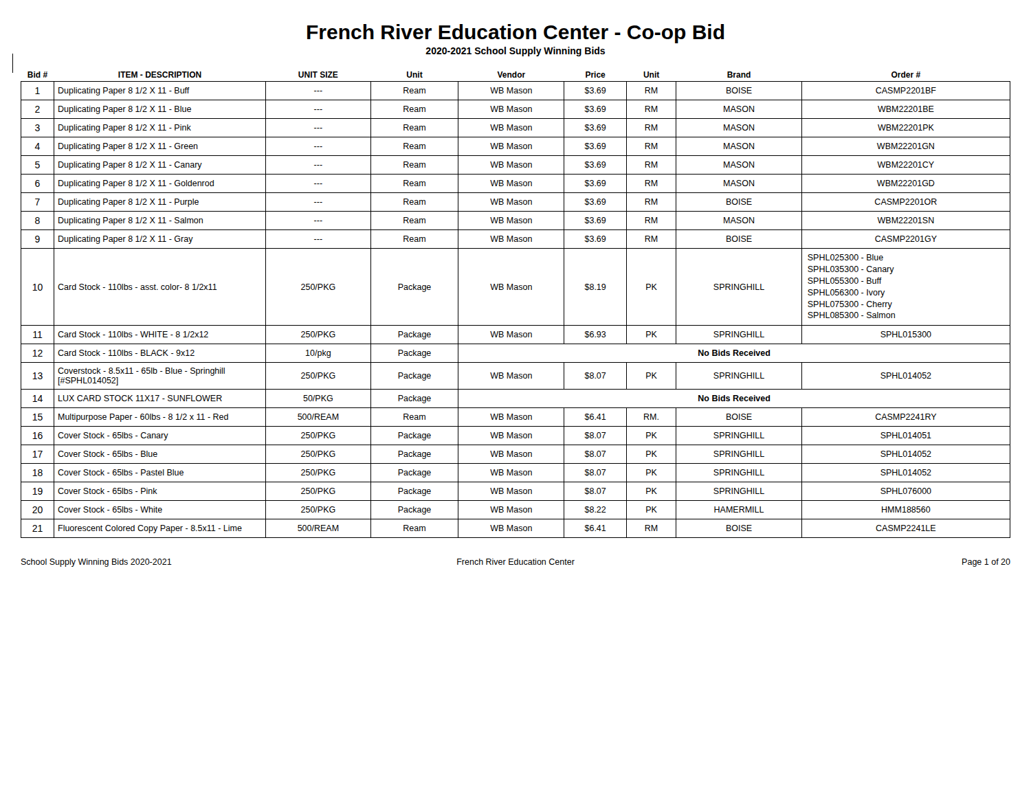French River Education Center - Co-op Bid
2020-2021 School Supply Winning Bids
| Bid # | ITEM - DESCRIPTION | UNIT SIZE | Unit | Vendor | Price | Unit | Brand | Order # |
| --- | --- | --- | --- | --- | --- | --- | --- | --- |
| 1 | Duplicating Paper 8 1/2 X 11 - Buff | --- | Ream | WB Mason | $3.69 | RM | BOISE | CASMP2201BF |
| 2 | Duplicating Paper 8 1/2 X 11 - Blue | --- | Ream | WB Mason | $3.69 | RM | MASON | WBM22201BE |
| 3 | Duplicating Paper 8 1/2 X 11 - Pink | --- | Ream | WB Mason | $3.69 | RM | MASON | WBM22201PK |
| 4 | Duplicating Paper 8 1/2 X 11 - Green | --- | Ream | WB Mason | $3.69 | RM | MASON | WBM22201GN |
| 5 | Duplicating Paper 8 1/2 X 11 - Canary | --- | Ream | WB Mason | $3.69 | RM | MASON | WBM22201CY |
| 6 | Duplicating Paper 8 1/2 X 11 - Goldenrod | --- | Ream | WB Mason | $3.69 | RM | MASON | WBM22201GD |
| 7 | Duplicating Paper 8 1/2 X 11 - Purple | --- | Ream | WB Mason | $3.69 | RM | BOISE | CASMP2201OR |
| 8 | Duplicating Paper 8 1/2 X 11 - Salmon | --- | Ream | WB Mason | $3.69 | RM | MASON | WBM22201SN |
| 9 | Duplicating Paper 8 1/2 X 11 - Gray | --- | Ream | WB Mason | $3.69 | RM | BOISE | CASMP2201GY |
| 10 | Card Stock - 110lbs - asst. color- 8 1/2x11 | 250/PKG | Package | WB Mason | $8.19 | PK | SPRINGHILL | SPHL025300 - Blue SPHL035300 - Canary SPHL055300 - Buff SPHL056300 - Ivory SPHL075300 - Cherry SPHL085300 - Salmon |
| 11 | Card Stock - 110lbs - WHITE - 8 1/2x12 | 250/PKG | Package | WB Mason | $6.93 | PK | SPRINGHILL | SPHL015300 |
| 12 | Card Stock - 110lbs - BLACK - 9x12 | 10/pkg | Package | No Bids Received |
| 13 | Coverstock - 8.5x11 - 65lb - Blue - Springhill [#SPHL014052] | 250/PKG | Package | WB Mason | $8.07 | PK | SPRINGHILL | SPHL014052 |
| 14 | LUX CARD STOCK 11X17 - SUNFLOWER | 50/PKG | Package | No Bids Received |
| 15 | Multipurpose Paper - 60lbs - 8 1/2 x 11 - Red | 500/REAM | Ream | WB Mason | $6.41 | RM. | BOISE | CASMP2241RY |
| 16 | Cover Stock - 65lbs - Canary | 250/PKG | Package | WB Mason | $8.07 | PK | SPRINGHILL | SPHL014051 |
| 17 | Cover Stock - 65lbs - Blue | 250/PKG | Package | WB Mason | $8.07 | PK | SPRINGHILL | SPHL014052 |
| 18 | Cover Stock - 65lbs - Pastel Blue | 250/PKG | Package | WB Mason | $8.07 | PK | SPRINGHILL | SPHL014052 |
| 19 | Cover Stock - 65lbs - Pink | 250/PKG | Package | WB Mason | $8.07 | PK | SPRINGHILL | SPHL076000 |
| 20 | Cover Stock - 65lbs - White | 250/PKG | Package | WB Mason | $8.22 | PK | HAMERMILL | HMM188560 |
| 21 | Fluorescent Colored Copy Paper - 8.5x11 - Lime | 500/REAM | Ream | WB Mason | $6.41 | RM | BOISE | CASMP2241LE |
School Supply Winning Bids 2020-2021
French River Education Center
Page 1 of 20